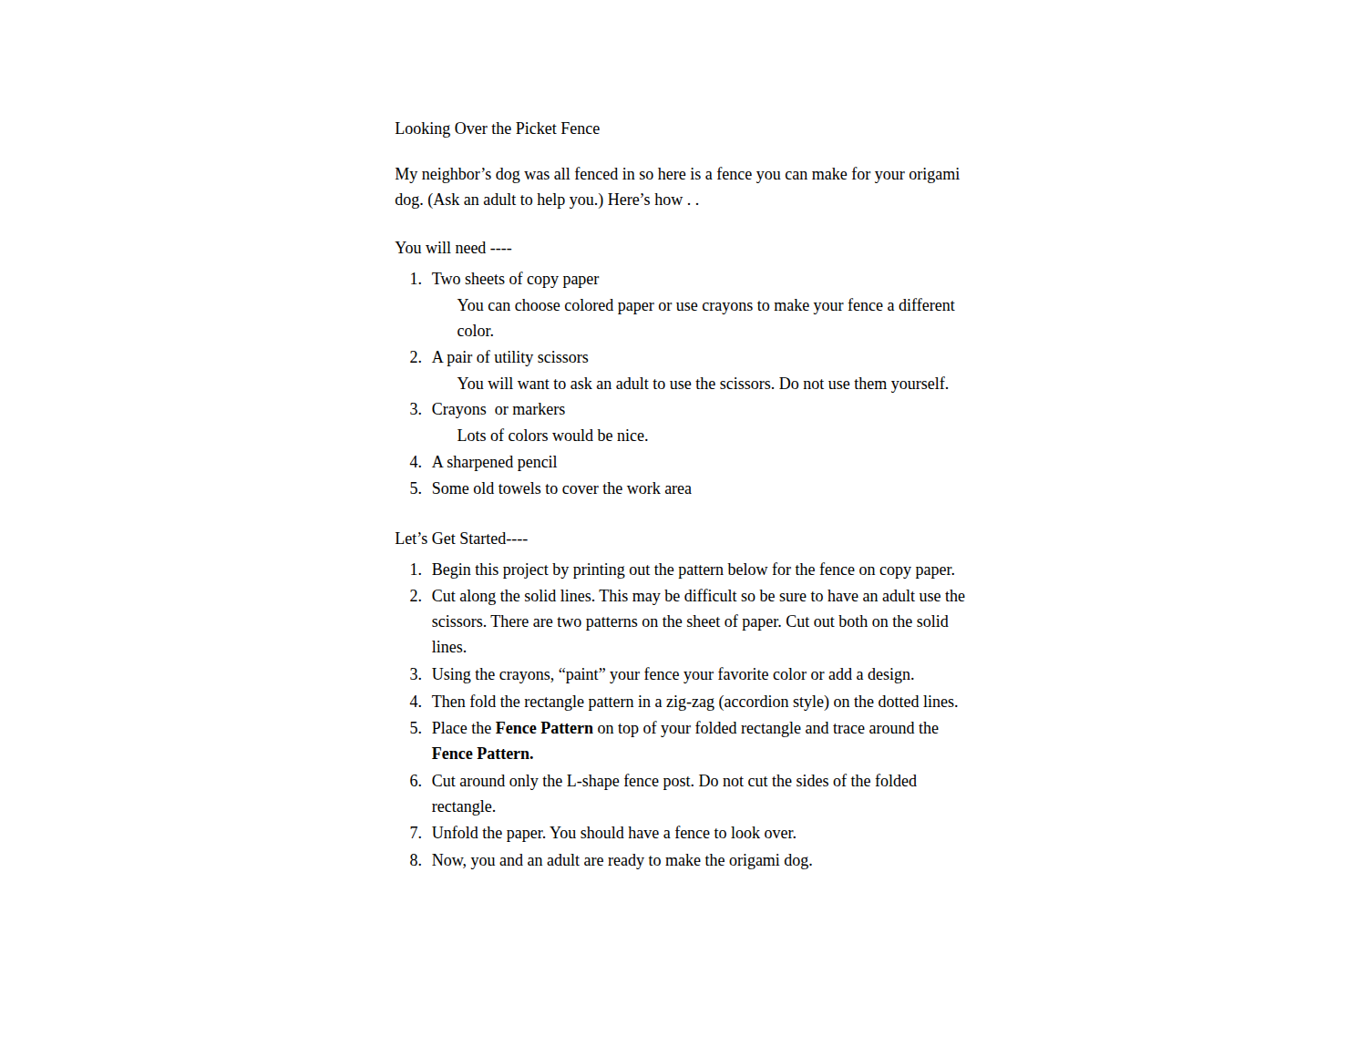Looking Over the Picket Fence
My neighbor’s dog was all fenced in so here is a fence you can make for your origami dog. (Ask an adult to help you.) Here’s how . .
You will need ----
Two sheets of copy paper You can choose colored paper or use crayons to make your fence a different color.
A pair of utility scissors You will want to ask an adult to use the scissors. Do not use them yourself.
Crayons or markers Lots of colors would be nice.
A sharpened pencil
Some old towels to cover the work area
Let’s Get Started----
Begin this project by printing out the pattern below for the fence on copy paper.
Cut along the solid lines. This may be difficult so be sure to have an adult use the scissors. There are two patterns on the sheet of paper. Cut out both on the solid lines.
Using the crayons, “paint” your fence your favorite color or add a design.
Then fold the rectangle pattern in a zig-zag (accordion style) on the dotted lines.
Place the Fence Pattern on top of your folded rectangle and trace around the Fence Pattern.
Cut around only the L-shape fence post. Do not cut the sides of the folded rectangle.
Unfold the paper. You should have a fence to look over.
Now, you and an adult are ready to make the origami dog.